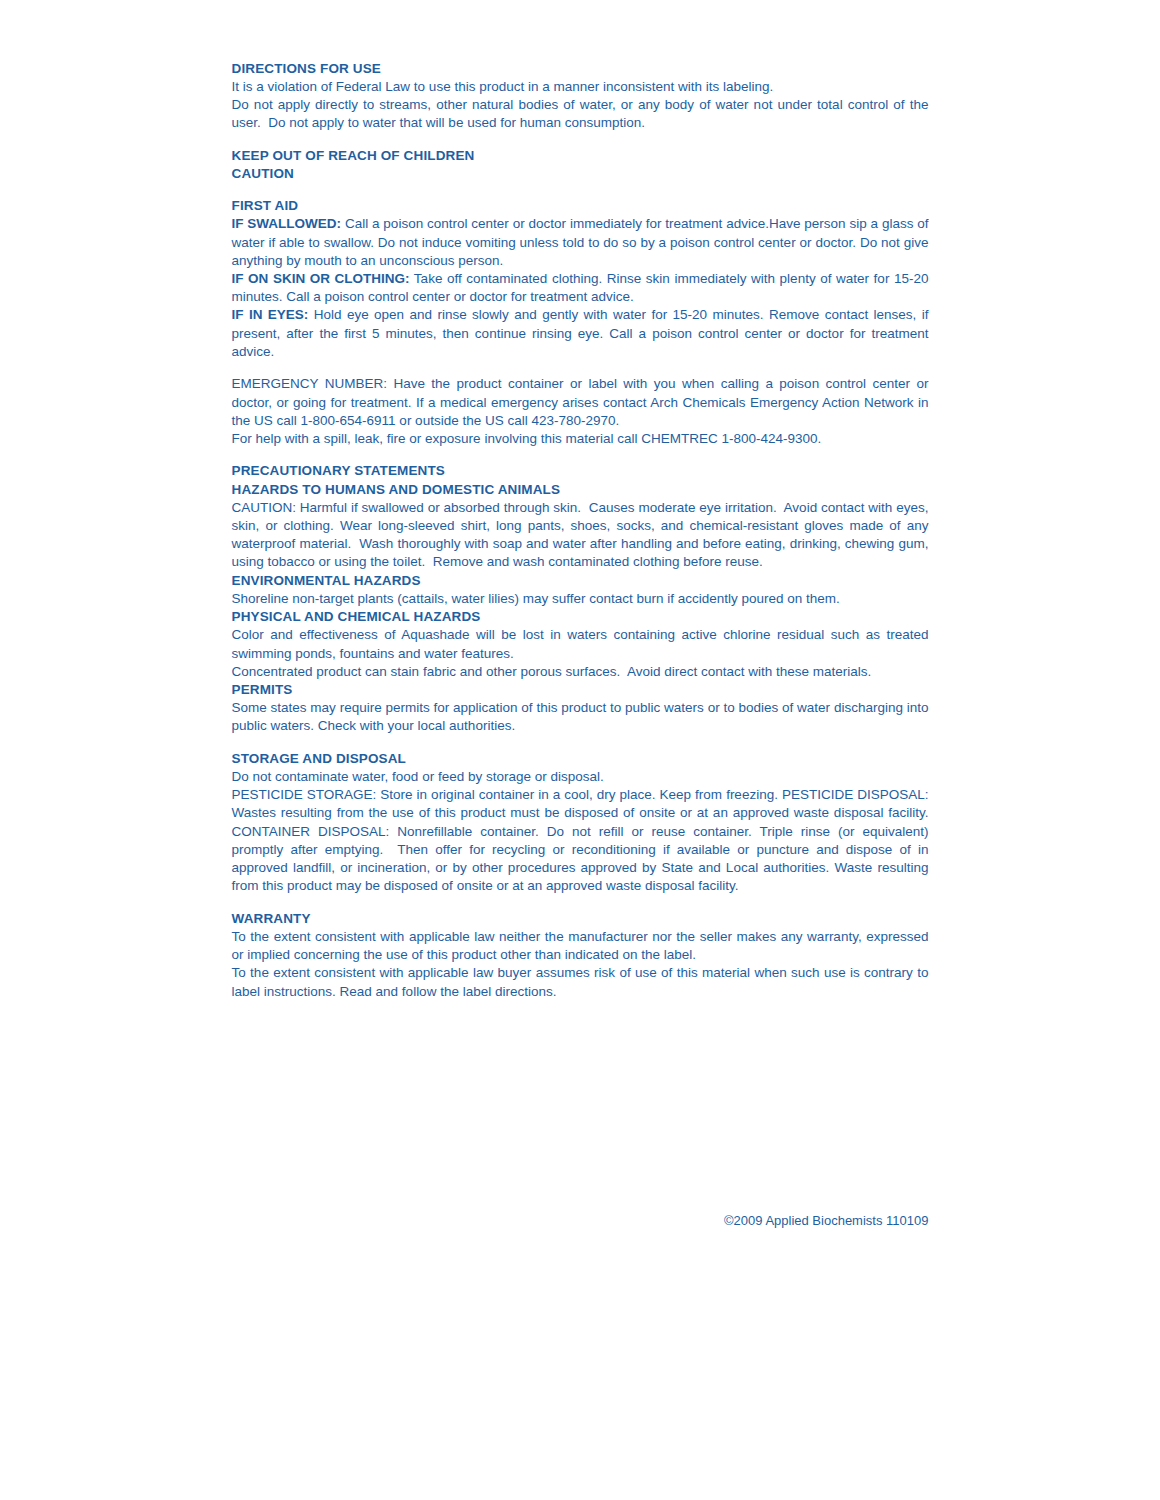DIRECTIONS FOR USE
It is a violation of Federal Law to use this product in a manner inconsistent with its labeling.
Do not apply directly to streams, other natural bodies of water, or any body of water not under total control of the user. Do not apply to water that will be used for human consumption.
KEEP OUT OF REACH OF CHILDREN
CAUTION
FIRST AID
IF SWALLOWED: Call a poison control center or doctor immediately for treatment advice.Have person sip a glass of water if able to swallow. Do not induce vomiting unless told to do so by a poison control center or doctor. Do not give anything by mouth to an unconscious person.
IF ON SKIN OR CLOTHING: Take off contaminated clothing. Rinse skin immediately with plenty of water for 15-20 minutes. Call a poison control center or doctor for treatment advice.
IF IN EYES: Hold eye open and rinse slowly and gently with water for 15-20 minutes. Remove contact lenses, if present, after the first 5 minutes, then continue rinsing eye. Call a poison control center or doctor for treatment advice.
EMERGENCY NUMBER: Have the product container or label with you when calling a poison control center or doctor, or going for treatment. If a medical emergency arises contact Arch Chemicals Emergency Action Network in the US call 1-800-654-6911 or outside the US call 423-780-2970.
For help with a spill, leak, fire or exposure involving this material call CHEMTREC 1-800-424-9300.
PRECAUTIONARY STATEMENTS
HAZARDS TO HUMANS AND DOMESTIC ANIMALS
CAUTION: Harmful if swallowed or absorbed through skin. Causes moderate eye irritation. Avoid contact with eyes, skin, or clothing. Wear long-sleeved shirt, long pants, shoes, socks, and chemical-resistant gloves made of any waterproof material. Wash thoroughly with soap and water after handling and before eating, drinking, chewing gum, using tobacco or using the toilet. Remove and wash contaminated clothing before reuse.
ENVIRONMENTAL HAZARDS
Shoreline non-target plants (cattails, water lilies) may suffer contact burn if accidently poured on them.
PHYSICAL AND CHEMICAL HAZARDS
Color and effectiveness of Aquashade will be lost in waters containing active chlorine residual such as treated swimming ponds, fountains and water features.
Concentrated product can stain fabric and other porous surfaces. Avoid direct contact with these materials.
PERMITS
Some states may require permits for application of this product to public waters or to bodies of water discharging into public waters. Check with your local authorities.
STORAGE AND DISPOSAL
Do not contaminate water, food or feed by storage or disposal.
PESTICIDE STORAGE: Store in original container in a cool, dry place. Keep from freezing. PESTICIDE DISPOSAL: Wastes resulting from the use of this product must be disposed of onsite or at an approved waste disposal facility. CONTAINER DISPOSAL: Nonrefillable container. Do not refill or reuse container. Triple rinse (or equivalent) promptly after emptying. Then offer for recycling or reconditioning if available or puncture and dispose of in approved landfill, or incineration, or by other procedures approved by State and Local authorities. Waste resulting from this product may be disposed of onsite or at an approved waste disposal facility.
WARRANTY
To the extent consistent with applicable law neither the manufacturer nor the seller makes any warranty, expressed or implied concerning the use of this product other than indicated on the label.
To the extent consistent with applicable law buyer assumes risk of use of this material when such use is contrary to label instructions. Read and follow the label directions.
©2009 Applied Biochemists 110109